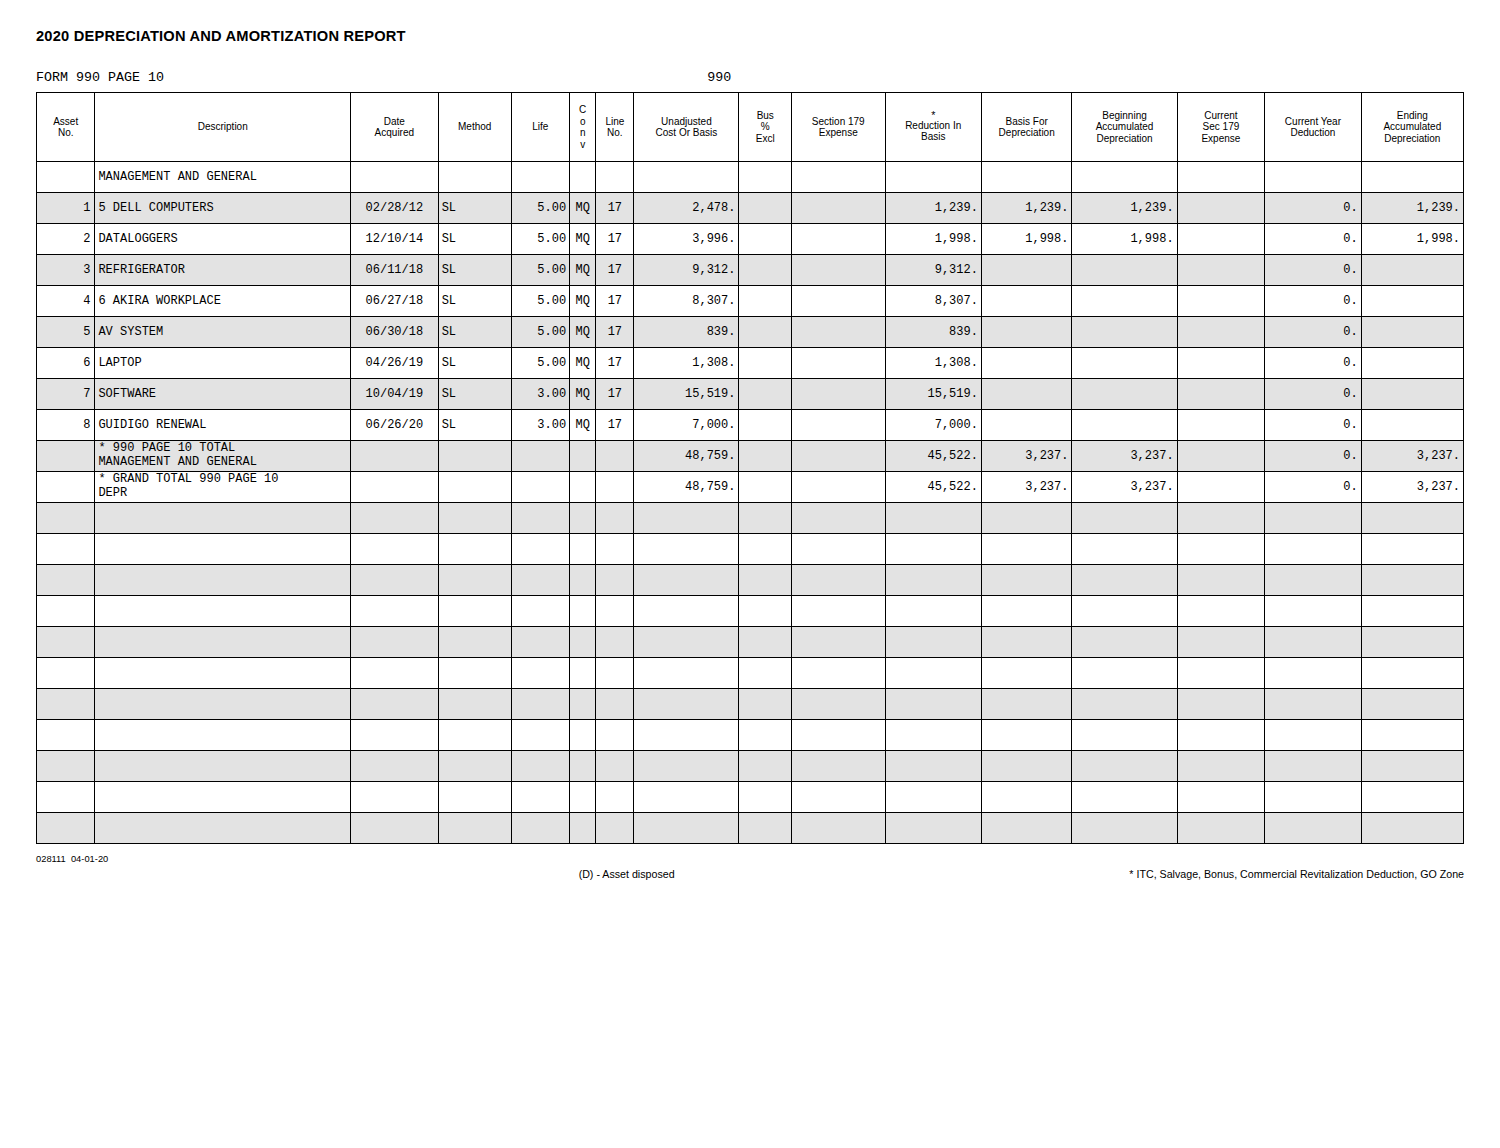2020 DEPRECIATION AND AMORTIZATION REPORT
FORM 990 PAGE 10 990
| Asset No. | Description | Date Acquired | Method | Life | C o n v | Line No. | Unadjusted Cost Or Basis | Bus % Excl | Section 179 Expense | * Reduction In Basis | Basis For Depreciation | Beginning Accumulated Depreciation | Current Sec 179 Expense | Current Year Deduction | Ending Accumulated Depreciation |
| --- | --- | --- | --- | --- | --- | --- | --- | --- | --- | --- | --- | --- | --- | --- | --- |
| | MANAGEMENT AND GENERAL | | | | | | | | | | | | | | |
| 1 | 5 DELL COMPUTERS | 02/28/12 | SL | 5.00 | MQ | 17 | 2,478. | | | 1,239. | 1,239. | 1,239. | | 0. | 1,239. |
| 2 | DATALOGGERS | 12/10/14 | SL | 5.00 | MQ | 17 | 3,996. | | | 1,998. | 1,998. | 1,998. | | 0. | 1,998. |
| 3 | REFRIGERATOR | 06/11/18 | SL | 5.00 | MQ | 17 | 9,312. | | | 9,312. | | | | 0. | |
| 4 | 6 AKIRA WORKPLACE | 06/27/18 | SL | 5.00 | MQ | 17 | 8,307. | | | 8,307. | | | | 0. | |
| 5 | AV SYSTEM | 06/30/18 | SL | 5.00 | MQ | 17 | 839. | | | 839. | | | | 0. | |
| 6 | LAPTOP | 04/26/19 | SL | 5.00 | MQ | 17 | 1,308. | | | 1,308. | | | | 0. | |
| 7 | SOFTWARE | 10/04/19 | SL | 3.00 | MQ | 17 | 15,519. | | | 15,519. | | | | 0. | |
| 8 | GUIDIGO RENEWAL | 06/26/20 | SL | 3.00 | MQ | 17 | 7,000. | | | 7,000. | | | | 0. | |
| | * 990 PAGE 10 TOTAL MANAGEMENT AND GENERAL | | | | | | 48,759. | | | 45,522. | 3,237. | 3,237. | | 0. | 3,237. |
| | * GRAND TOTAL 990 PAGE 10 DEPR | | | | | | 48,759. | | | 45,522. | 3,237. | 3,237. | | 0. | 3,237. |
028111 04-01-20
(D) - Asset disposed
* ITC, Salvage, Bonus, Commercial Revitalization Deduction, GO Zone